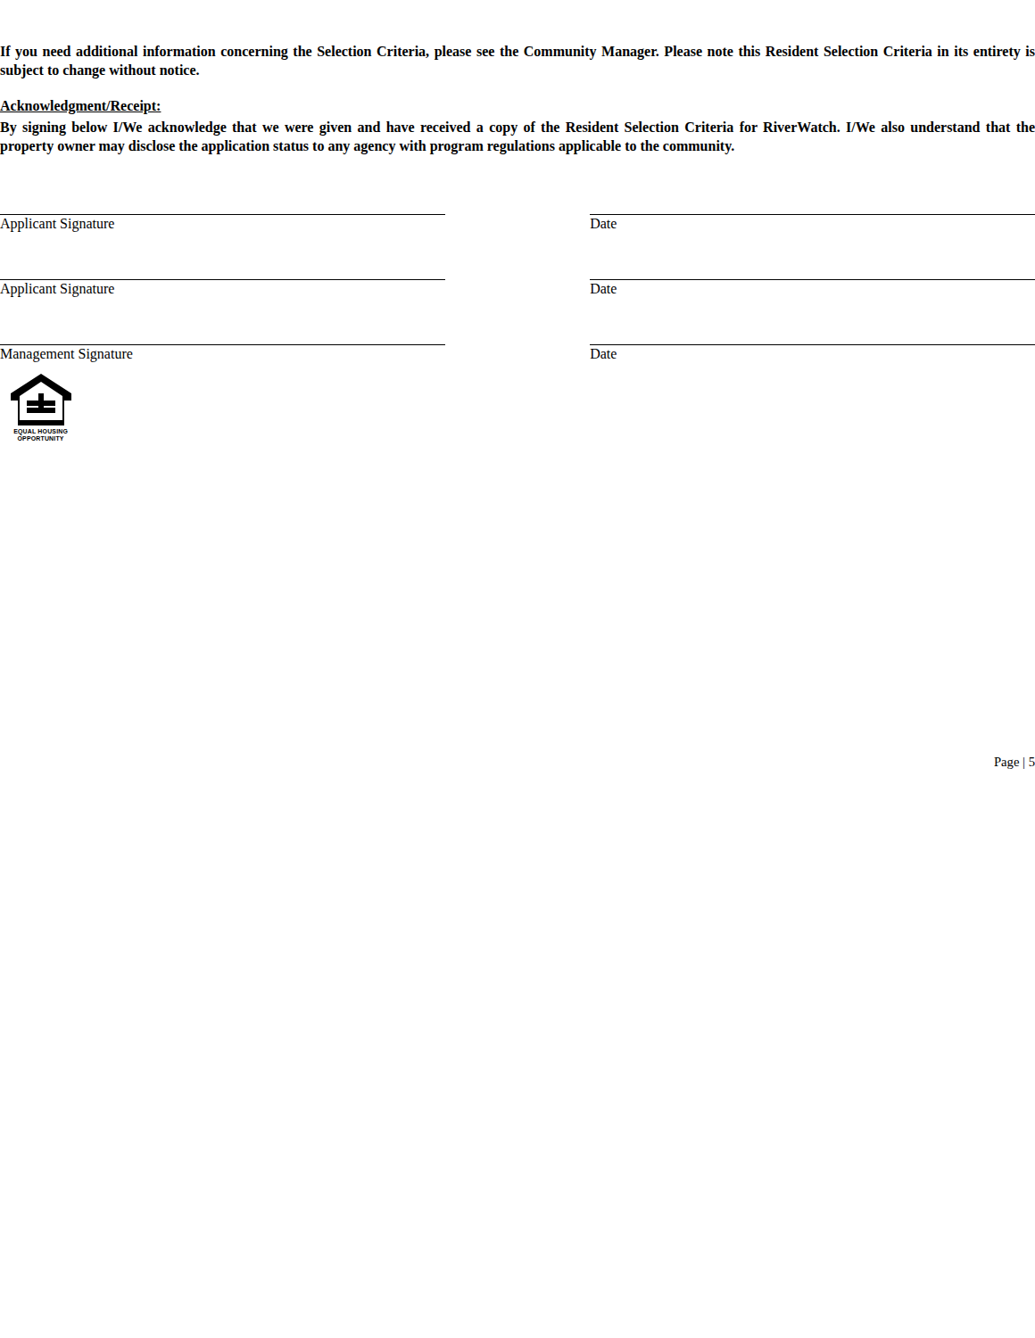If you need additional information concerning the Selection Criteria, please see the Community Manager. Please note this Resident Selection Criteria in its entirety is subject to change without notice.
Acknowledgment/Receipt:
By signing below I/We acknowledge that we were given and have received a copy of the Resident Selection Criteria for RiverWatch. I/We also understand that the property owner may disclose the application status to any agency with program regulations applicable to the community.
| Applicant Signature | | Date |
| Applicant Signature | | Date |
| Management Signature | | Date |
EQUAL HOUSING
OPPORTUNITY
Page | 5